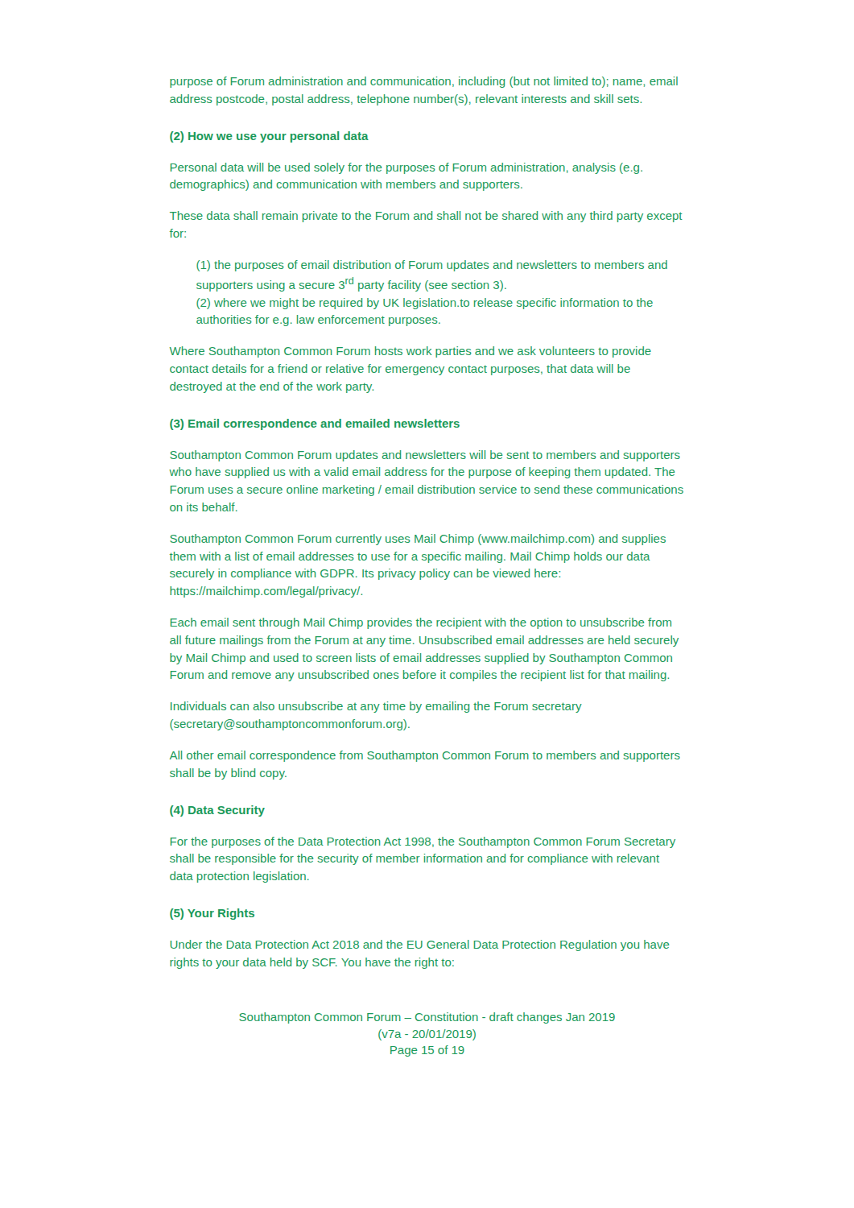purpose of Forum administration and communication, including (but not limited to); name, email address postcode, postal address, telephone number(s), relevant interests and skill sets.
(2) How we use your personal data
Personal data will be used solely for the purposes of Forum administration, analysis (e.g. demographics) and communication with members and supporters.
These data shall remain private to the Forum and shall not be shared with any third party except for:
(1) the purposes of email distribution of Forum updates and newsletters to members and supporters using a secure 3rd party facility (see section 3).
(2) where we might be required by UK legislation.to release specific information to the authorities for e.g. law enforcement purposes.
Where Southampton Common Forum hosts work parties and we ask volunteers to provide contact details for a friend or relative for emergency contact purposes, that data will be destroyed at the end of the work party.
(3) Email correspondence and emailed newsletters
Southampton Common Forum updates and newsletters will be sent to members and supporters who have supplied us with a valid email address for the purpose of keeping them updated. The Forum uses a secure online marketing / email distribution service to send these communications on its behalf.
Southampton Common Forum currently uses Mail Chimp (www.mailchimp.com) and supplies them with a list of email addresses to use for a specific mailing. Mail Chimp holds our data securely in compliance with GDPR. Its privacy policy can be viewed here: https://mailchimp.com/legal/privacy/.
Each email sent through Mail Chimp provides the recipient with the option to unsubscribe from all future mailings from the Forum at any time. Unsubscribed email addresses are held securely by Mail Chimp and used to screen lists of email addresses supplied by Southampton Common Forum and remove any unsubscribed ones before it compiles the recipient list for that mailing.
Individuals can also unsubscribe at any time by emailing the Forum secretary (secretary@southamptoncommonforum.org).
All other email correspondence from Southampton Common Forum to members and supporters shall be by blind copy.
(4) Data Security
For the purposes of the Data Protection Act 1998, the Southampton Common Forum Secretary shall be responsible for the security of member information and for compliance with relevant data protection legislation.
(5) Your Rights
Under the Data Protection Act 2018 and the EU General Data Protection Regulation you have rights to your data held by SCF. You have the right to:
Southampton Common Forum – Constitution - draft changes Jan 2019
(v7a - 20/01/2019)
Page 15 of 19